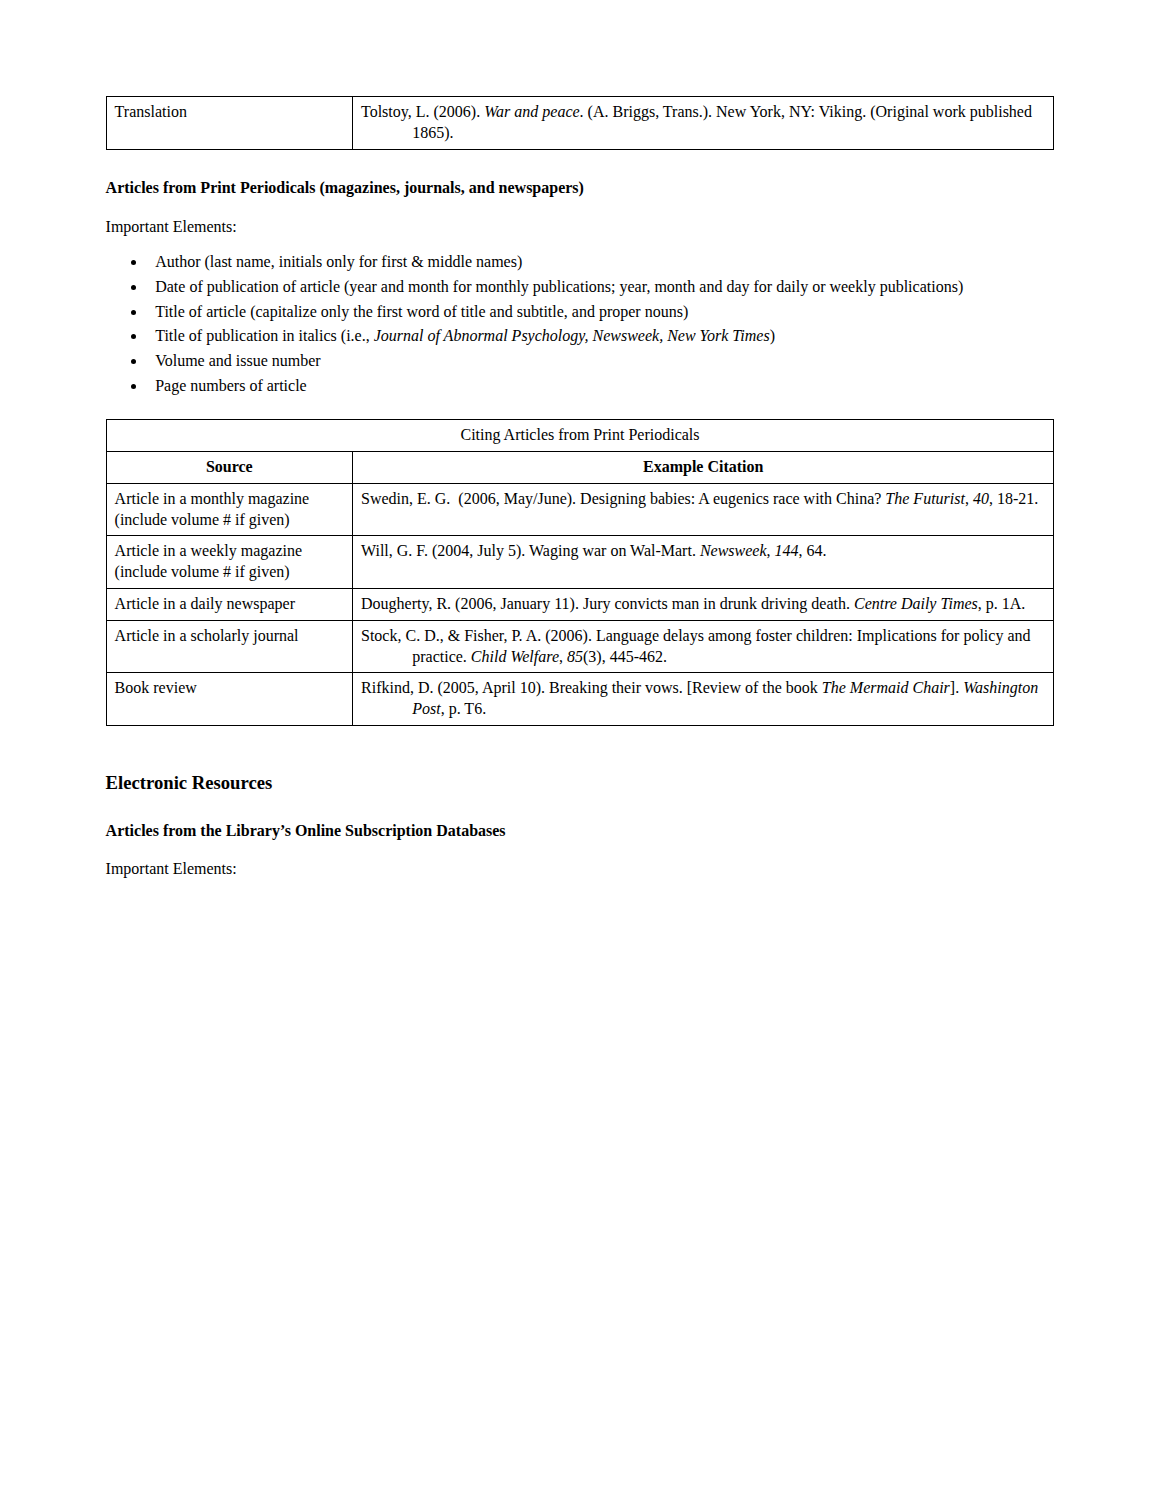| Translation | Tolstoy, L. (2006). War and peace . (A. Briggs, Trans.). New York, NY: Viking. (Original work published 1865). |
Articles from Print Periodicals (magazines, journals, and newspapers)
Important Elements:
Author (last name, initials only for first & middle names)
Date of publication of article (year and month for monthly publications; year, month and day for daily or weekly publications)
Title of article (capitalize only the first word of title and subtitle, and proper nouns)
Title of publication in italics (i.e., Journal of Abnormal Psychology, Newsweek, New York Times)
Volume and issue number
Page numbers of article
Citing Articles from Print Periodicals
| Source | Example Citation |
| --- | --- |
| Article in a monthly magazine (include volume # if given) | Swedin, E. G. (2006, May/June). Designing babies: A eugenics race with China? The Futurist , 40 , 18-21. |
| Article in a weekly magazine (include volume # if given) | Will, G. F. (2004, July 5). Waging war on Wal-Mart. Newsweek , 144 , 64. |
| Article in a daily newspaper | Dougherty, R. (2006, January 11). Jury convicts man in drunk driving death. Centre Daily Times , p. 1A. |
| Article in a scholarly journal | Stock, C. D., & Fisher, P. A. (2006). Language delays among foster children: Implications for policy and practice. Child Welfare , 85 (3), 445-462. |
| Book review | Rifkind, D. (2005, April 10). Breaking their vows. [Review of the book The Mermaid Chair ]. Washington Post , p. T6. |
Electronic Resources
Articles from the Library’s Online Subscription Databases
Important Elements: